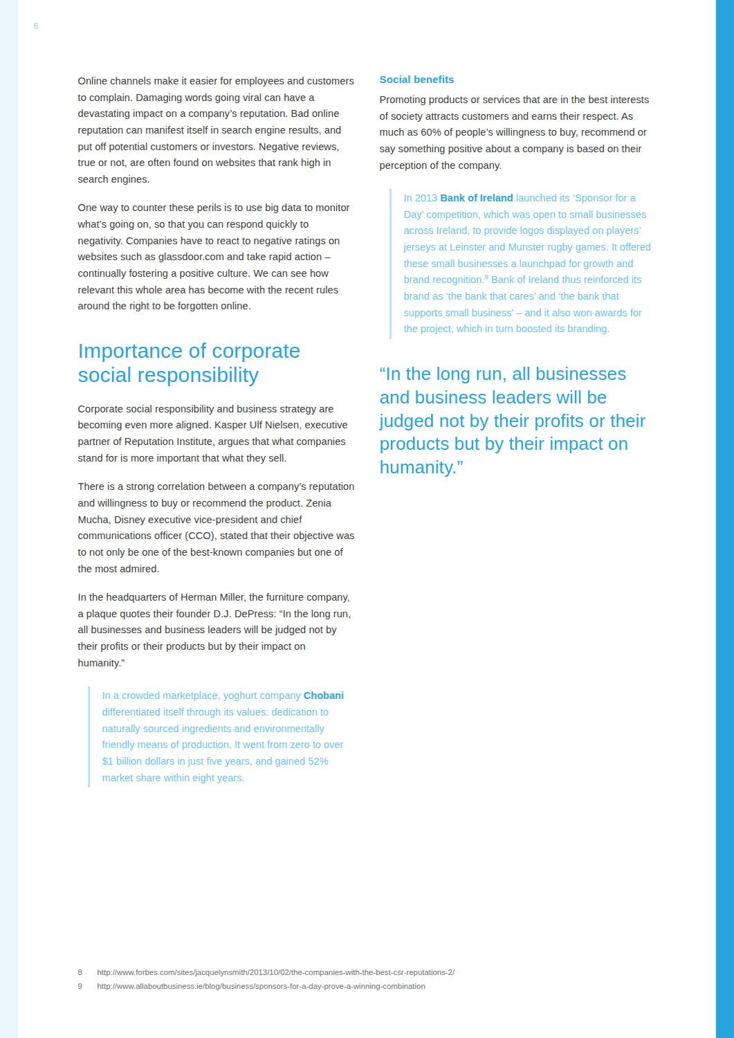6
Online channels make it easier for employees and customers to complain. Damaging words going viral can have a devastating impact on a company’s reputation. Bad online reputation can manifest itself in search engine results, and put off potential customers or investors. Negative reviews, true or not, are often found on websites that rank high in search engines.
One way to counter these perils is to use big data to monitor what’s going on, so that you can respond quickly to negativity. Companies have to react to negative ratings on websites such as glassdoor.com and take rapid action – continually fostering a positive culture. We can see how relevant this whole area has become with the recent rules around the right to be forgotten online.
Importance of corporate
social responsibility
Corporate social responsibility and business strategy are becoming even more aligned. Kasper Ulf Nielsen, executive partner of Reputation Institute, argues that what companies stand for is more important that what they sell.
There is a strong correlation between a company’s reputation and willingness to buy or recommend the product. Zenia Mucha, Disney executive vice-president and chief communications officer (CCO), stated that their objective was to not only be one of the best-known companies but one of the most admired.
In the headquarters of Herman Miller, the furniture company, a plaque quotes their founder D.J. DePress: “In the long run, all businesses and business leaders will be judged not by their profits or their products but by their impact on humanity.”
In a crowded marketplace, yoghurt company Chobani differentiated itself through its values: dedication to naturally sourced ingredients and environmentally friendly means of production. It went from zero to over $1 billion dollars in just five years, and gained 52% market share within eight years.
Social benefits
Promoting products or services that are in the best interests of society attracts customers and earns their respect. As much as 60% of people’s willingness to buy, recommend or say something positive about a company is based on their perception of the company.
In 2013 Bank of Ireland launched its ‘Sponsor for a Day’ competition, which was open to small businesses across Ireland, to provide logos displayed on players’ jerseys at Leinster and Munster rugby games. It offered these small businesses a launchpad for growth and brand recognition.9 Bank of Ireland thus reinforced its brand as ‘the bank that cares’ and ‘the bank that supports small business’ – and it also won awards for the project, which in turn boosted its branding.
“In the long run, all businesses and business leaders will be judged not by their profits or their products but by their impact on humanity.”
8 http://www.forbes.com/sites/jacquelynsmith/2013/10/02/the-companies-with-the-best-csr-reputations-2/
9 http://www.allaboutbusiness.ie/blog/business/sponsors-for-a-day-prove-a-winning-combination